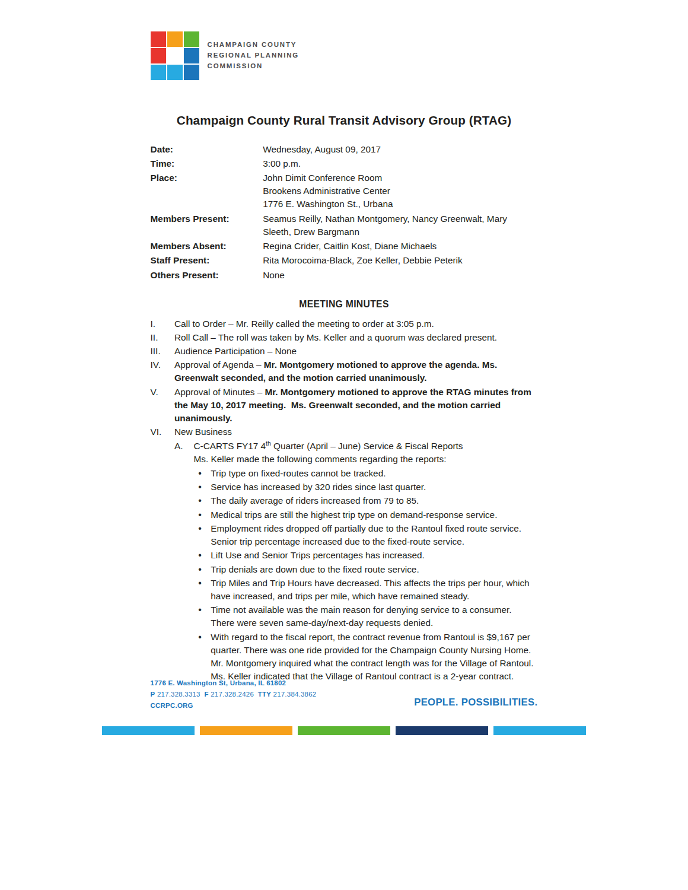Champaign County
Regional Planning
Commission
Champaign County Rural Transit Advisory Group (RTAG)
| Date: | Wednesday, August 09, 2017 |
| Time: | 3:00 p.m. |
| Place: | John Dimit Conference Room Brookens Administrative Center 1776 E. Washington St., Urbana |
| Members Present: | Seamus Reilly, Nathan Montgomery, Nancy Greenwalt, Mary Sleeth, Drew Bargmann |
| Members Absent: | Regina Crider, Caitlin Kost, Diane Michaels |
| Staff Present: | Rita Morocoima-Black, Zoe Keller, Debbie Peterik |
| Others Present: | None |
MEETING MINUTES
Call to Order – Mr. Reilly called the meeting to order at 3:05 p.m.
Roll Call – The roll was taken by Ms. Keller and a quorum was declared present.
Audience Participation – None
Approval of Agenda – Mr. Montgomery motioned to approve the agenda. Ms. Greenwalt seconded, and the motion carried unanimously.
Approval of Minutes – Mr. Montgomery motioned to approve the RTAG minutes from the May 10, 2017 meeting. Ms. Greenwalt seconded, and the motion carried unanimously.
New Business
C-CARTS FY17 4th Quarter (April – June) Service & Fiscal Reports
Ms. Keller made the following comments regarding the reports:
Trip type on fixed-routes cannot be tracked.
Service has increased by 320 rides since last quarter.
The daily average of riders increased from 79 to 85.
Medical trips are still the highest trip type on demand-response service.
Employment rides dropped off partially due to the Rantoul fixed route service. Senior trip percentage increased due to the fixed-route service.
Lift Use and Senior Trips percentages has increased.
Trip denials are down due to the fixed route service.
Trip Miles and Trip Hours have decreased. This affects the trips per hour, which have increased, and trips per mile, which have remained steady.
Time not available was the main reason for denying service to a consumer. There were seven same-day/next-day requests denied.
With regard to the fiscal report, the contract revenue from Rantoul is $9,167 per quarter. There was one ride provided for the Champaign County Nursing Home. Mr. Montgomery inquired what the contract length was for the Village of Rantoul. Ms. Keller indicated that the Village of Rantoul contract is a 2-year contract.
1776 E. Washington St, Urbana, IL 61802
P 217.328.3313 F 217.328.2426 TTY 217.384.3862
CCRPC.ORG
PEOPLE. POSSIBILITIES.